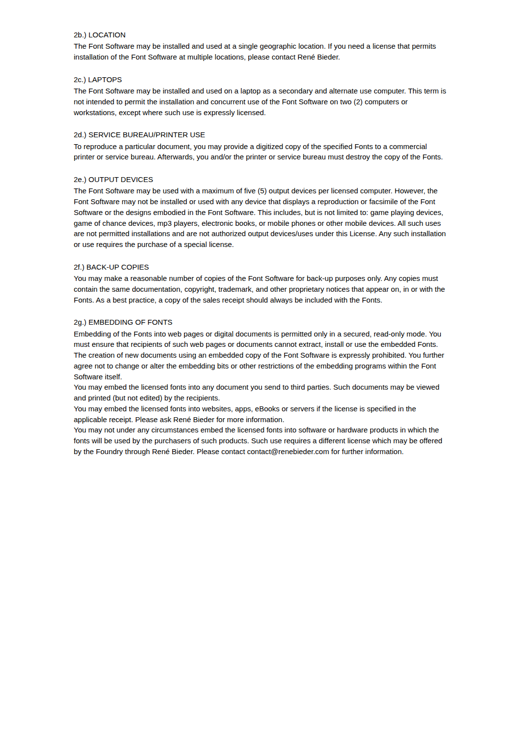2b.) LOCATION
The Font Software may be installed and used at a single geographic location. If you need a license that permits installation of the Font Software at multiple locations, please contact René Bieder.
2c.) LAPTOPS
The Font Software may be installed and used on a laptop as a secondary and alternate use computer. This term is not intended to permit the installation and concurrent use of the Font Software on two (2) computers or workstations, except where such use is expressly licensed.
2d.) SERVICE BUREAU/PRINTER USE
To reproduce a particular document, you may provide a digitized copy of the specified Fonts to a commercial printer or service bureau. Afterwards, you and/or the printer or service bureau must destroy the copy of the Fonts.
2e.) OUTPUT DEVICES
The Font Software may be used with a maximum of five (5) output devices per licensed computer. However, the Font Software may not be installed or used with any device that displays a reproduction or facsimile of the Font Software or the designs embodied in the Font Software. This includes, but is not limited to: game playing devices, game of chance devices, mp3 players, electronic books, or mobile phones or other mobile devices. All such uses are not permitted installations and are not authorized output devices/uses under this License. Any such installation or use requires the purchase of a special license.
2f.) BACK-UP COPIES
You may make a reasonable number of copies of the Font Software for back-up purposes only. Any copies must contain the same documentation, copyright, trademark, and other proprietary notices that appear on, in or with the Fonts. As a best practice, a copy of the sales receipt should always be included with the Fonts.
2g.) EMBEDDING OF FONTS
Embedding of the Fonts into web pages or digital documents is permitted only in a secured, read-only mode. You must ensure that recipients of such web pages or documents cannot extract, install or use the embedded Fonts. The creation of new documents using an embedded copy of the Font Software is expressly prohibited. You further agree not to change or alter the embedding bits or other restrictions of the embedding programs within the Font Software itself.
You may embed the licensed fonts into any document you send to third parties. Such documents may be viewed and printed (but not edited) by the recipients.
You may embed the licensed fonts into websites, apps, eBooks or servers if the license is specified in the applicable receipt. Please ask René Bieder for more information.
You may not under any circumstances embed the licensed fonts into software or hardware products in which the fonts will be used by the purchasers of such products. Such use requires a different license which may be offered by the Foundry through René Bieder. Please contact contact@renebieder.com for further information.